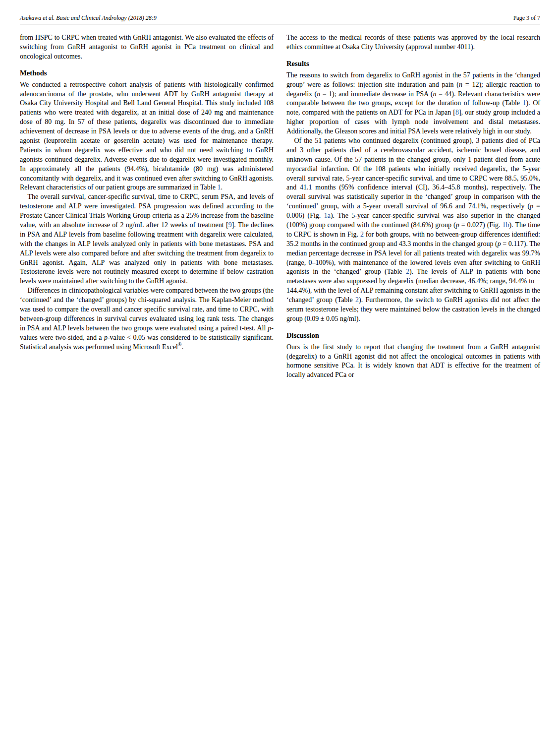Asakawa et al. Basic and Clinical Andrology (2018) 28:9
Page 3 of 7
from HSPC to CRPC when treated with GnRH antagonist. We also evaluated the effects of switching from GnRH antagonist to GnRH agonist in PCa treatment on clinical and oncological outcomes.
Methods
We conducted a retrospective cohort analysis of patients with histologically confirmed adenocarcinoma of the prostate, who underwent ADT by GnRH antagonist therapy at Osaka City University Hospital and Bell Land General Hospital. This study included 108 patients who were treated with degarelix, at an initial dose of 240 mg and maintenance dose of 80 mg. In 57 of these patients, degarelix was discontinued due to immediate achievement of decrease in PSA levels or due to adverse events of the drug, and a GnRH agonist (leuprorelin acetate or goserelin acetate) was used for maintenance therapy. Patients in whom degarelix was effective and who did not need switching to GnRH agonists continued degarelix. Adverse events due to degarelix were investigated monthly. In approximately all the patients (94.4%), bicalutamide (80 mg) was administered concomitantly with degarelix, and it was continued even after switching to GnRH agonists. Relevant characteristics of our patient groups are summarized in Table 1.
The overall survival, cancer-specific survival, time to CRPC, serum PSA, and levels of testosterone and ALP were investigated. PSA progression was defined according to the Prostate Cancer Clinical Trials Working Group criteria as a 25% increase from the baseline value, with an absolute increase of 2 ng/mL after 12 weeks of treatment [9]. The declines in PSA and ALP levels from baseline following treatment with degarelix were calculated, with the changes in ALP levels analyzed only in patients with bone metastases. PSA and ALP levels were also compared before and after switching the treatment from degarelix to GnRH agonist. Again, ALP was analyzed only in patients with bone metastases. Testosterone levels were not routinely measured except to determine if below castration levels were maintained after switching to the GnRH agonist.
Differences in clinicopathological variables were compared between the two groups (the ‘continued’ and the ‘changed’ groups) by chi-squared analysis. The Kaplan-Meier method was used to compare the overall and cancer specific survival rate, and time to CRPC, with between-group differences in survival curves evaluated using log rank tests. The changes in PSA and ALP levels between the two groups were evaluated using a paired t-test. All p-values were two-sided, and a p-value < 0.05 was considered to be statistically significant. Statistical analysis was performed using Microsoft Excel®.
The access to the medical records of these patients was approved by the local research ethics committee at Osaka City University (approval number 4011).
Results
The reasons to switch from degarelix to GnRH agonist in the 57 patients in the ‘changed group’ were as follows: injection site induration and pain (n = 12); allergic reaction to degarelix (n = 1); and immediate decrease in PSA (n = 44). Relevant characteristics were comparable between the two groups, except for the duration of follow-up (Table 1). Of note, compared with the patients on ADT for PCa in Japan [8], our study group included a higher proportion of cases with lymph node involvement and distal metastases. Additionally, the Gleason scores and initial PSA levels were relatively high in our study.
Of the 51 patients who continued degarelix (continued group), 3 patients died of PCa and 3 other patients died of a cerebrovascular accident, ischemic bowel disease, and unknown cause. Of the 57 patients in the changed group, only 1 patient died from acute myocardial infarction. Of the 108 patients who initially received degarelix, the 5-year overall survival rate, 5-year cancer-specific survival, and time to CRPC were 88.5, 95.0%, and 41.1 months (95% confidence interval (CI), 36.4–45.8 months), respectively. The overall survival was statistically superior in the ‘changed’ group in comparison with the ‘continued’ group, with a 5-year overall survival of 96.6 and 74.1%, respectively (p = 0.006) (Fig. 1a). The 5-year cancer-specific survival was also superior in the changed (100%) group compared with the continued (84.6%) group (p = 0.027) (Fig. 1b). The time to CRPC is shown in Fig. 2 for both groups, with no between-group differences identified: 35.2 months in the continued group and 43.3 months in the changed group (p = 0.117). The median percentage decrease in PSA level for all patients treated with degarelix was 99.7% (range, 0–100%), with maintenance of the lowered levels even after switching to GnRH agonists in the ‘changed’ group (Table 2). The levels of ALP in patients with bone metastases were also suppressed by degarelix (median decrease, 46.4%; range, 94.4% to − 144.4%), with the level of ALP remaining constant after switching to GnRH agonists in the ‘changed’ group (Table 2). Furthermore, the switch to GnRH agonists did not affect the serum testosterone levels; they were maintained below the castration levels in the changed group (0.09 ± 0.05 ng/ml).
Discussion
Ours is the first study to report that changing the treatment from a GnRH antagonist (degarelix) to a GnRH agonist did not affect the oncological outcomes in patients with hormone sensitive PCa. It is widely known that ADT is effective for the treatment of locally advanced PCa or